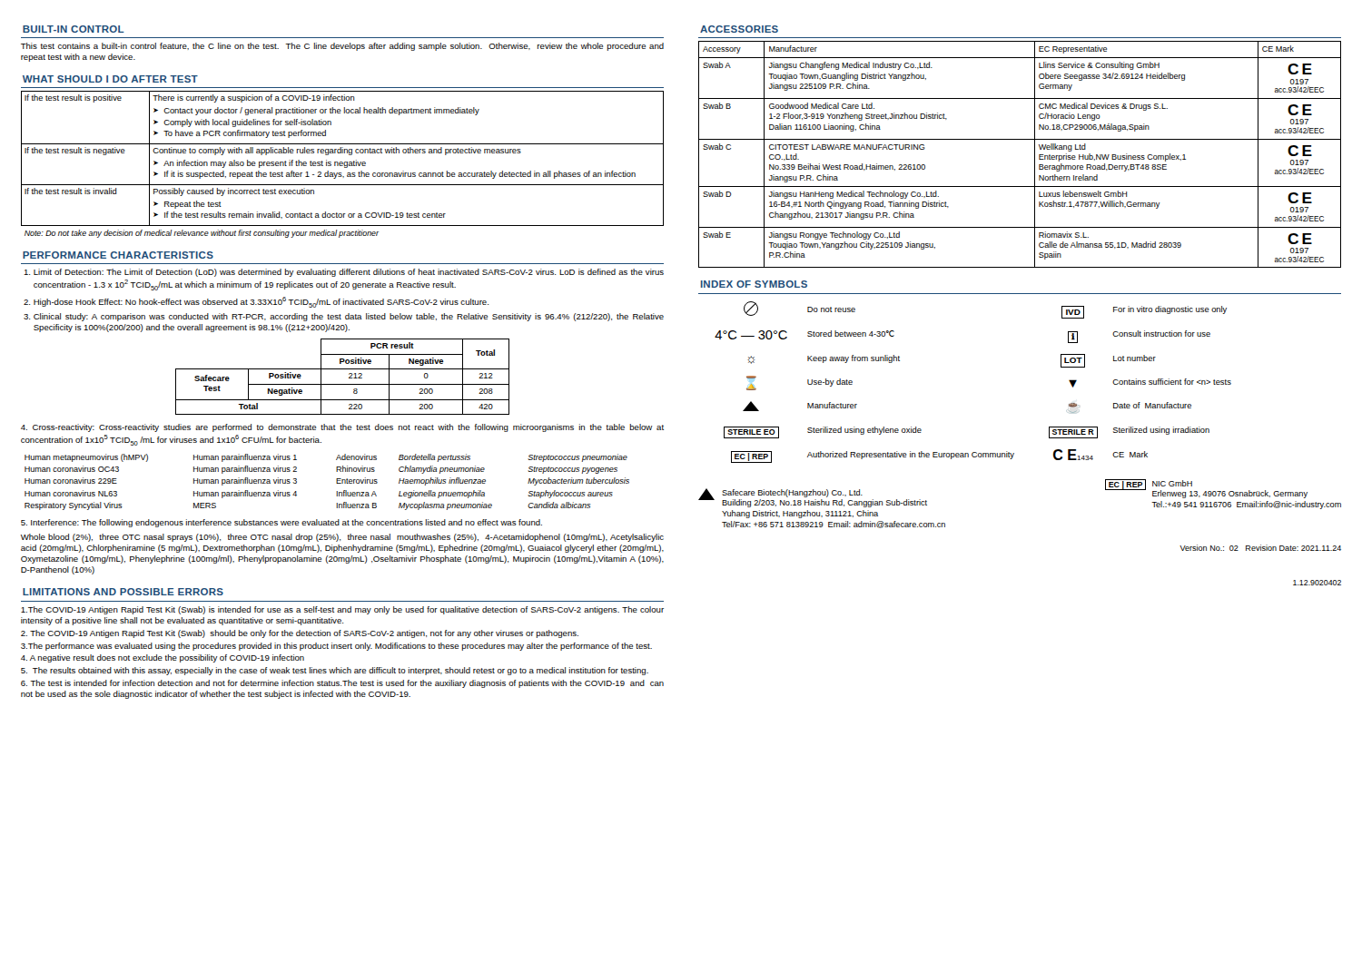Built-in Control
This test contains a built-in control feature, the C line on the test. The C line develops after adding sample solution. Otherwise, review the whole procedure and repeat test with a new device.
What should I do after test
| If the test result is positive | There is currently a suspicion of a COVID-19 infection Contact your doctor / general practitioner or the local health department immediately Comply with local guidelines for self-isolation To have a PCR confirmatory test performed |
| If the test result is negative | Continue to comply with all applicable rules regarding contact with others and protective measures An infection may also be present if the test is negative If it is suspected, repeat the test after 1 - 2 days, as the coronavirus cannot be accurately detected in all phases of an infection |
| If the test result is invalid | Possibly caused by incorrect test execution Repeat the test If the test results remain invalid, contact a doctor or a COVID-19 test center |
Note: Do not take any decision of medical relevance without first consulting your medical practitioner
Performance Characteristics
Limit of Detection: The Limit of Detection (LoD) was determined by evaluating different dilutions of heat inactivated SARS-CoV-2 virus. LoD is defined as the virus concentration - 1.3 x 102 TCID50/mL at which a minimum of 19 replicates out of 20 generate a Reactive result.
High-dose Hook Effect: No hook-effect was observed at 3.33X106 TCID50/mL of inactivated SARS-CoV-2 virus culture.
Clinical study: A comparison was conducted with RT-PCR, according the test data listed below table, the Relative Sensitivity is 96.4% (212/220), the Relative Specificity is 100%(200/200) and the overall agreement is 98.1% ((212+200)/420).
| | PCR result | Total |
| | Positive | Negative |
| Safecare Test | Positive | 212 | 0 | 212 |
| Negative | 8 | 200 | 208 |
| Total | 220 | 200 | 420 |
4. Cross-reactivity: Cross-reactivity studies are performed to demonstrate that the test does not react with the following microorganisms in the table below at concentration of 1x105 TCID50 /mL for viruses and 1x106 CFU/mL for bacteria.
| Human metapneumovirus (hMPV) | Human parainfluenza virus 1 | Adenovirus | Bordetella pertussis | Streptococcus pneumoniae |
| Human coronavirus OC43 | Human parainfluenza virus 2 | Rhinovirus | Chlamydia pneumoniae | Streptococcus pyogenes |
| Human coronavirus 229E | Human parainfluenza virus 3 | Enterovirus | Haemophilus influenzae | Mycobacterium tuberculosis |
| Human coronavirus NL63 | Human parainfluenza virus 4 | Influenza A | Legionella pnuemophila | Staphylococcus aureus |
| Respiratory Syncytial Virus | MERS | Influenza B | Mycoplasma pneumoniae | Candida albicans |
5. Interference: The following endogenous interference substances were evaluated at the concentrations listed and no effect was found.
Whole blood (2%), three OTC nasal sprays (10%), three OTC nasal drop (25%), three nasal mouthwashes (25%), 4-Acetamidophenol (10mg/mL), Acetylsalicylic acid (20mg/mL), Chlorpheniramine (5 mg/mL), Dextromethorphan (10mg/mL), Diphenhydramine (5mg/mL), Ephedrine (20mg/mL), Guaiacol glyceryl ether (20mg/mL), Oxymetazoline (10mg/mL), Phenylephrine (100mg/ml), Phenylpropanolamine (20mg/mL) ,Oseltamivir Phosphate (10mg/mL), Mupirocin (10mg/mL),Vitamin A (10%), D-Panthenol (10%)
Limitations and Possible Errors
1.The COVID-19 Antigen Rapid Test Kit (Swab) is intended for use as a self-test and may only be used for qualitative detection of SARS-CoV-2 antigens. The colour intensity of a positive line shall not be evaluated as quantitative or semi-quantitative.
2. The COVID-19 Antigen Rapid Test Kit (Swab) should be only for the detection of SARS-CoV-2 antigen, not for any other viruses or pathogens.
3.The performance was evaluated using the procedures provided in this product insert only. Modifications to these procedures may alter the performance of the test.
4. A negative result does not exclude the possibility of COVID-19 infection
5. The results obtained with this assay, especially in the case of weak test lines which are difficult to interpret, should retest or go to a medical institution for testing.
6. The test is intended for infection detection and not for determine infection status.The test is used for the auxiliary diagnosis of patients with the COVID-19 and can not be used as the sole diagnostic indicator of whether the test subject is infected with the COVID-19.
Accessories
| Accessory | Manufacturer | EC Representative | CE Mark |
| --- | --- | --- | --- |
| Swab A | Jiangsu Changfeng Medical Industry Co.,Ltd. Touqiao Town,Guangling District Yangzhou, Jiangsu 225109 P.R. China. | Llins Service & Consulting GmbH Obere Seegasse 34/2.69124 Heidelberg Germany | C E 0197 acc.93/42/EEC |
| Swab B | Goodwood Medical Care Ltd. 1-2 Floor,3-919 Yonzheng Street,Jinzhou District, Dalian 116100 Liaoning, China | CMC Medical Devices & Drugs S.L. C/Horacio Lengo No.18,CP29006,Málaga,Spain | C E 0197 acc.93/42/EEC |
| Swab C | CITOTEST LABWARE MANUFACTURING CO.,Ltd. No.339 Beihai West Road,Haimen, 226100 Jiangsu P.R. China | Wellkang Ltd Enterprise Hub,NW Business Complex,1 Beraghmore Road,Derry,BT48 8SE Northern Ireland | C E 0197 acc.93/42/EEC |
| Swab D | Jiangsu HanHeng Medical Technology Co.,Ltd. 16-B4,#1 North Qingyang Road, Tianning District, Changzhou, 213017 Jiangsu P.R. China | Luxus lebenswelt GmbH Koshstr.1,47877,Willich,Germany | C E 0197 acc.93/42/EEC |
| Swab E | Jiangsu Rongye Technology Co.,Ltd Touqiao Town,Yangzhou City,225109 Jiangsu, P.R.China | Riomavix S.L. Calle de Almansa 55,1D, Madrid 28039 Spaiin | C E 0197 acc.93/42/EEC |
Index of Symbols
| | Do not reuse | IVD | For in vitro diagnostic use only |
| 4°C — 30°C | Stored between 4-30℃ | ℹ | Consult instruction for use |
| ☼ | Keep away from sunlight | LOT | Lot number |
| ⌛ | Use-by date | ▼ | Contains sufficient for <n> tests |
| | Manufacturer | ☕ | Date of Manufacture |
| STERILE EO | Sterilized using ethylene oxide | STERILE R | Sterilized using irradiation |
| EC / REP | Authorized Representative in the European Community | C E 1434 | CE Mark |
Safecare Biotech(Hangzhou) Co., Ltd.
Building 2/203, No.18 Haishu Rd, Canggian Sub-district
Yuhang District, Hangzhou, 311121, China
Tel/Fax: +86 571 81389219 Email: admin@safecare.com.cn
EC | REP
NIC GmbH
Erlenweg 13, 49076 Osnabrück, Germany
Tel.:+49 541 9116706 Email:info@nic-industry.com
Version No.: 02 Revision Date: 2021.11.24
1.12.9020402